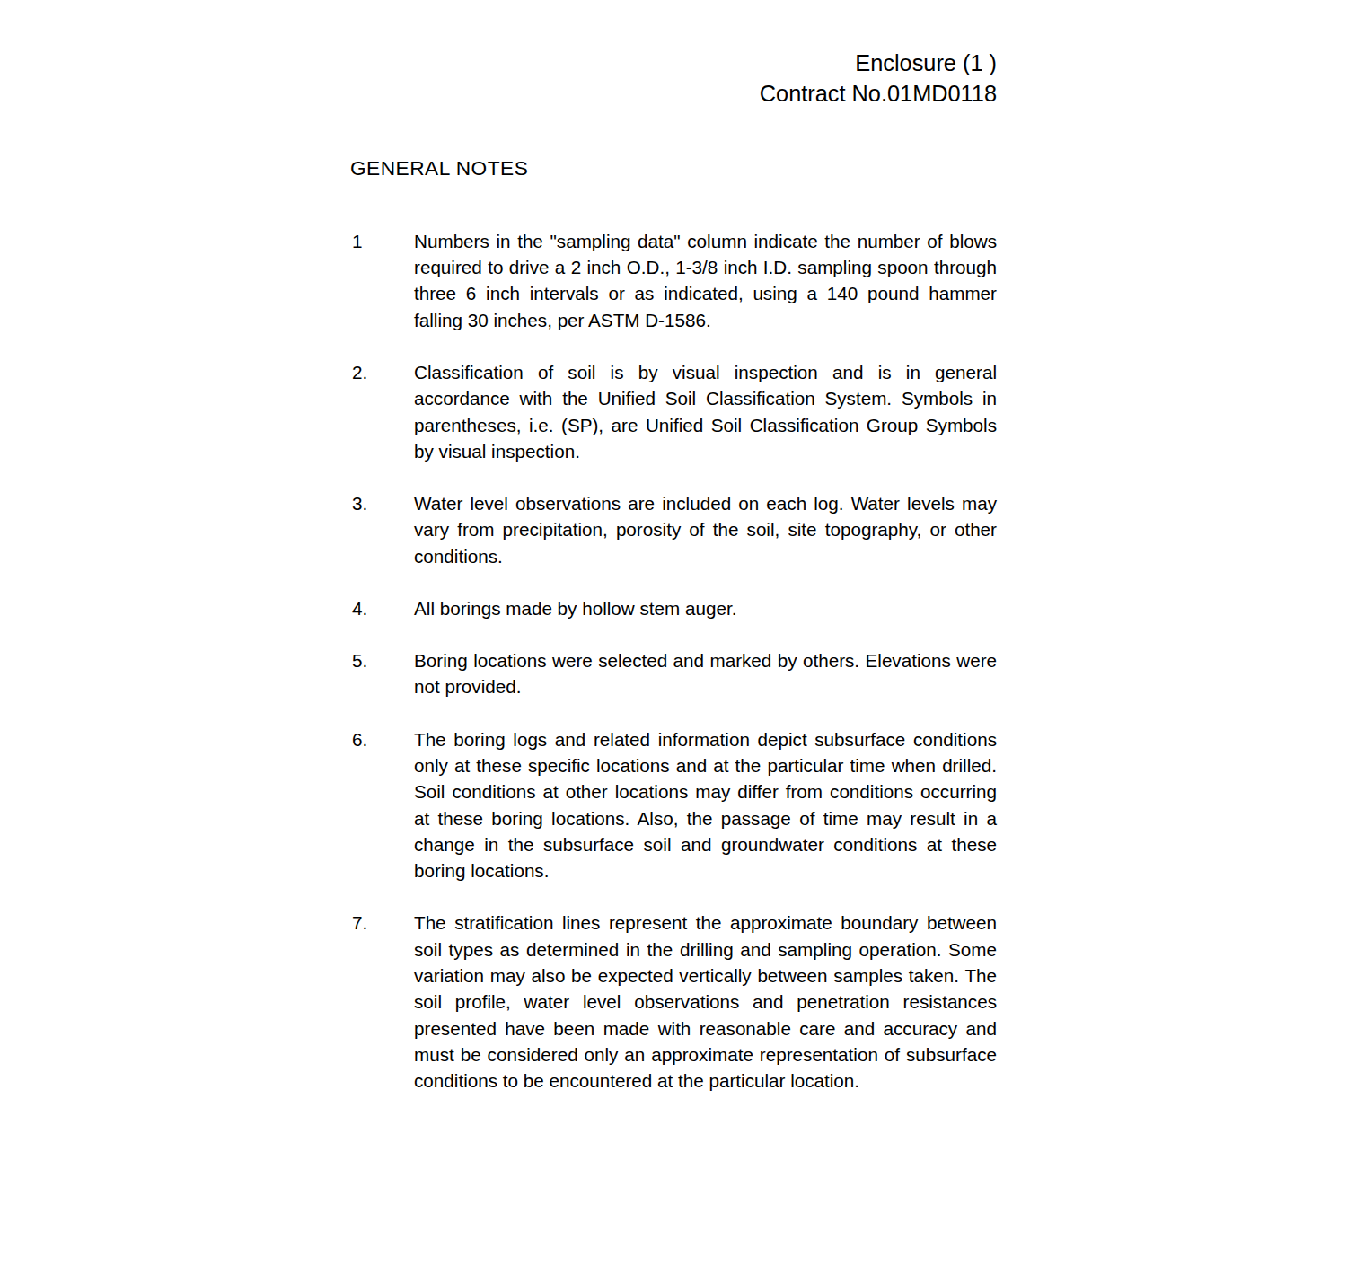Enclosure (1 )
Contract No.01MD0118
GENERAL NOTES
1 Numbers in the "sampling data" column indicate the number of blows required to drive a 2 inch O.D., 1-3/8 inch I.D. sampling spoon through three 6 inch intervals or as indicated, using a 140 pound hammer falling 30 inches, per ASTM D-1586.
2. Classification of soil is by visual inspection and is in general accordance with the Unified Soil Classification System. Symbols in parentheses, i.e. (SP), are Unified Soil Classification Group Symbols by visual inspection.
3. Water level observations are included on each log. Water levels may vary from precipitation, porosity of the soil, site topography, or other conditions.
4. All borings made by hollow stem auger.
5. Boring locations were selected and marked by others. Elevations were not provided.
6. The boring logs and related information depict subsurface conditions only at these specific locations and at the particular time when drilled. Soil conditions at other locations may differ from conditions occurring at these boring locations. Also, the passage of time may result in a change in the subsurface soil and groundwater conditions at these boring locations.
7. The stratification lines represent the approximate boundary between soil types as determined in the drilling and sampling operation. Some variation may also be expected vertically between samples taken. The soil profile, water level observations and penetration resistances presented have been made with reasonable care and accuracy and must be considered only an approximate representation of subsurface conditions to be encountered at the particular location.